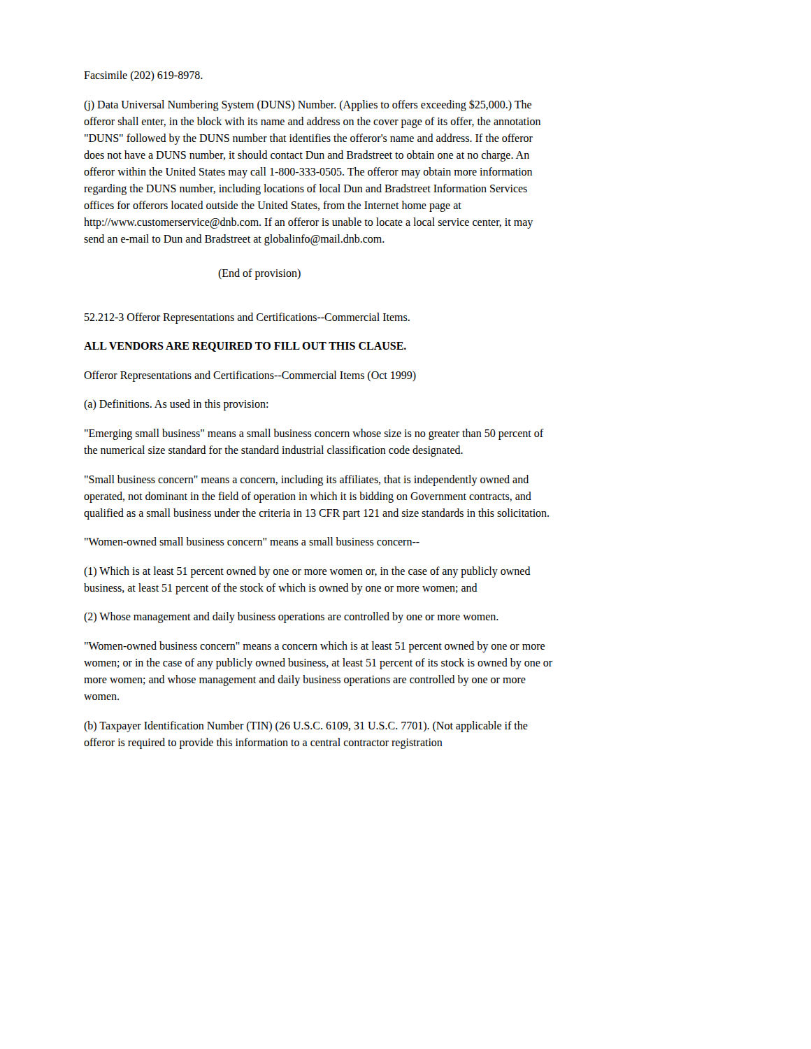Facsimile (202) 619-8978.
(j) Data Universal Numbering System (DUNS) Number. (Applies to offers exceeding $25,000.) The offeror shall enter, in the block with its name and address on the cover page of its offer, the annotation "DUNS" followed by the DUNS number that identifies the offeror's name and address. If the offeror does not have a DUNS number, it should contact Dun and Bradstreet to obtain one at no charge. An offeror within the United States may call 1-800-333-0505. The offeror may obtain more information regarding the DUNS number, including locations of local Dun and Bradstreet Information Services offices for offerors located outside the United States, from the Internet home page at http://www.customerservice@dnb.com. If an offeror is unable to locate a local service center, it may send an e-mail to Dun and Bradstreet at globalinfo@mail.dnb.com.
(End of provision)
52.212-3 Offeror Representations and Certifications--Commercial Items.
ALL VENDORS ARE REQUIRED TO FILL OUT THIS CLAUSE.
Offeror Representations and Certifications--Commercial Items (Oct 1999)
(a) Definitions. As used in this provision:
"Emerging small business" means a small business concern whose size is no greater than 50 percent of the numerical size standard for the standard industrial classification code designated.
"Small business concern" means a concern, including its affiliates, that is independently owned and operated, not dominant in the field of operation in which it is bidding on Government contracts, and qualified as a small business under the criteria in 13 CFR part 121 and size standards in this solicitation.
"Women-owned small business concern" means a small business concern--
(1) Which is at least 51 percent owned by one or more women or, in the case of any publicly owned business, at least 51 percent of the stock of which is owned by one or more women; and
(2) Whose management and daily business operations are controlled by one or more women.
"Women-owned business concern" means a concern which is at least 51 percent owned by one or more women; or in the case of any publicly owned business, at least 51 percent of its stock is owned by one or more women; and whose management and daily business operations are controlled by one or more women.
(b) Taxpayer Identification Number (TIN) (26 U.S.C. 6109, 31 U.S.C. 7701). (Not applicable if the offeror is required to provide this information to a central contractor registration